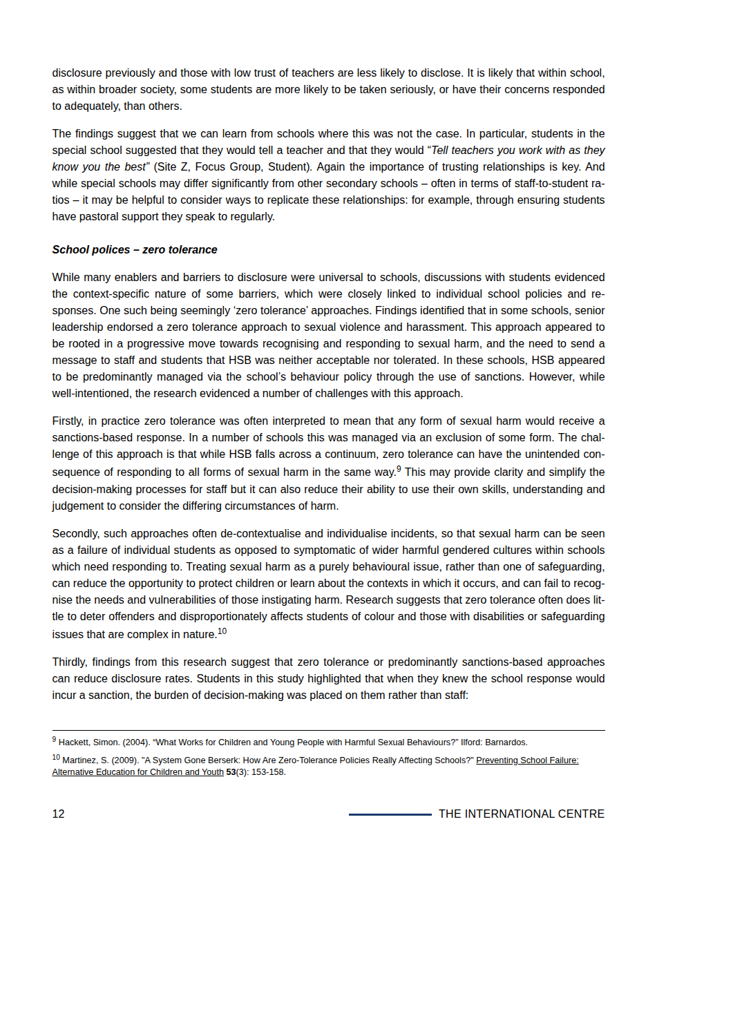disclosure previously and those with low trust of teachers are less likely to disclose. It is likely that within school, as within broader society, some students are more likely to be taken seriously, or have their concerns responded to adequately, than others.
The findings suggest that we can learn from schools where this was not the case. In particular, students in the special school suggested that they would tell a teacher and that they would “Tell teachers you work with as they know you the best” (Site Z, Focus Group, Student). Again the importance of trusting relationships is key. And while special schools may differ significantly from other secondary schools – often in terms of staff-to-student ratios – it may be helpful to consider ways to replicate these relationships: for example, through ensuring students have pastoral support they speak to regularly.
School polices – zero tolerance
While many enablers and barriers to disclosure were universal to schools, discussions with students evidenced the context-specific nature of some barriers, which were closely linked to individual school policies and responses. One such being seemingly ‘zero tolerance’ approaches. Findings identified that in some schools, senior leadership endorsed a zero tolerance approach to sexual violence and harassment. This approach appeared to be rooted in a progressive move towards recognising and responding to sexual harm, and the need to send a message to staff and students that HSB was neither acceptable nor tolerated. In these schools, HSB appeared to be predominantly managed via the school’s behaviour policy through the use of sanctions. However, while well-intentioned, the research evidenced a number of challenges with this approach.
Firstly, in practice zero tolerance was often interpreted to mean that any form of sexual harm would receive a sanctions-based response. In a number of schools this was managed via an exclusion of some form. The challenge of this approach is that while HSB falls across a continuum, zero tolerance can have the unintended consequence of responding to all forms of sexual harm in the same way.9 This may provide clarity and simplify the decision-making processes for staff but it can also reduce their ability to use their own skills, understanding and judgement to consider the differing circumstances of harm.
Secondly, such approaches often de-contextualise and individualise incidents, so that sexual harm can be seen as a failure of individual students as opposed to symptomatic of wider harmful gendered cultures within schools which need responding to. Treating sexual harm as a purely behavioural issue, rather than one of safeguarding, can reduce the opportunity to protect children or learn about the contexts in which it occurs, and can fail to recognise the needs and vulnerabilities of those instigating harm. Research suggests that zero tolerance often does little to deter offenders and disproportionately affects students of colour and those with disabilities or safeguarding issues that are complex in nature.10
Thirdly, findings from this research suggest that zero tolerance or predominantly sanctions-based approaches can reduce disclosure rates. Students in this study highlighted that when they knew the school response would incur a sanction, the burden of decision-making was placed on them rather than staff:
9 Hackett, Simon. (2004). “What Works for Children and Young People with Harmful Sexual Behaviours?” Ilford: Barnardos.
10 Martinez, S. (2009). "A System Gone Berserk: How Are Zero-Tolerance Policies Really Affecting Schools?" Preventing School Failure: Alternative Education for Children and Youth 53(3): 153-158.
12 THE INTERNATIONAL CENTRE